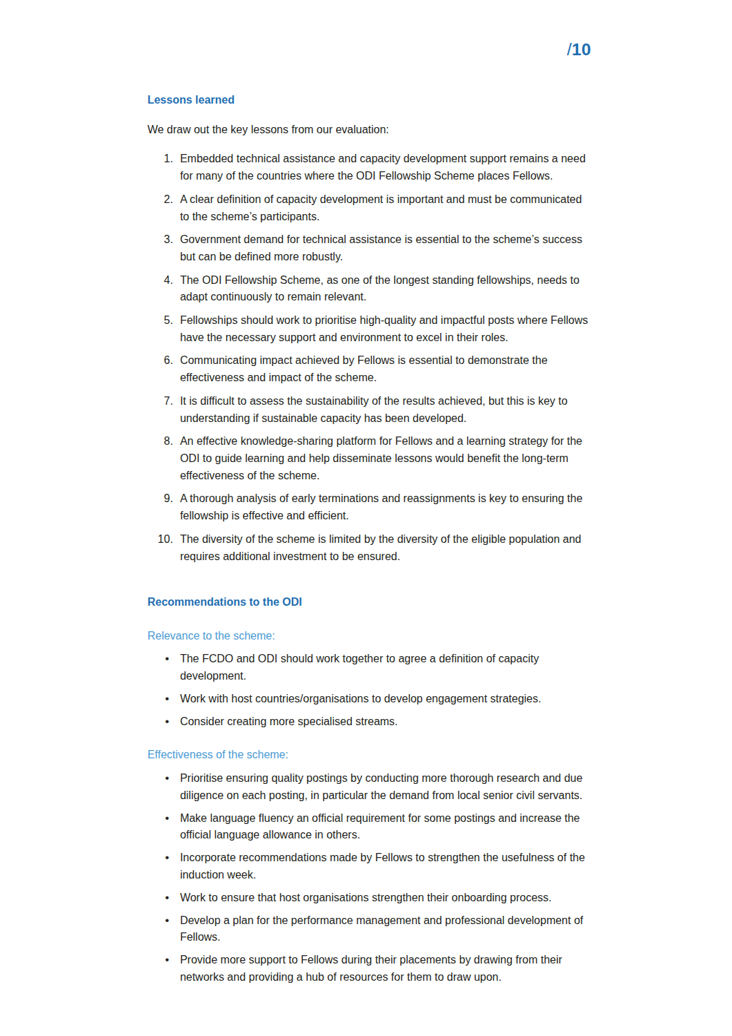/10
Lessons learned
We draw out the key lessons from our evaluation:
Embedded technical assistance and capacity development support remains a need for many of the countries where the ODI Fellowship Scheme places Fellows.
A clear definition of capacity development is important and must be communicated to the scheme’s participants.
Government demand for technical assistance is essential to the scheme’s success but can be defined more robustly.
The ODI Fellowship Scheme, as one of the longest standing fellowships, needs to adapt continuously to remain relevant.
Fellowships should work to prioritise high-quality and impactful posts where Fellows have the necessary support and environment to excel in their roles.
Communicating impact achieved by Fellows is essential to demonstrate the effectiveness and impact of the scheme.
It is difficult to assess the sustainability of the results achieved, but this is key to understanding if sustainable capacity has been developed.
An effective knowledge-sharing platform for Fellows and a learning strategy for the ODI to guide learning and help disseminate lessons would benefit the long-term effectiveness of the scheme.
A thorough analysis of early terminations and reassignments is key to ensuring the fellowship is effective and efficient.
The diversity of the scheme is limited by the diversity of the eligible population and requires additional investment to be ensured.
Recommendations to the ODI
Relevance to the scheme:
The FCDO and ODI should work together to agree a definition of capacity development.
Work with host countries/organisations to develop engagement strategies.
Consider creating more specialised streams.
Effectiveness of the scheme:
Prioritise ensuring quality postings by conducting more thorough research and due diligence on each posting, in particular the demand from local senior civil servants.
Make language fluency an official requirement for some postings and increase the official language allowance in others.
Incorporate recommendations made by Fellows to strengthen the usefulness of the induction week.
Work to ensure that host organisations strengthen their onboarding process.
Develop a plan for the performance management and professional development of Fellows.
Provide more support to Fellows during their placements by drawing from their networks and providing a hub of resources for them to draw upon.